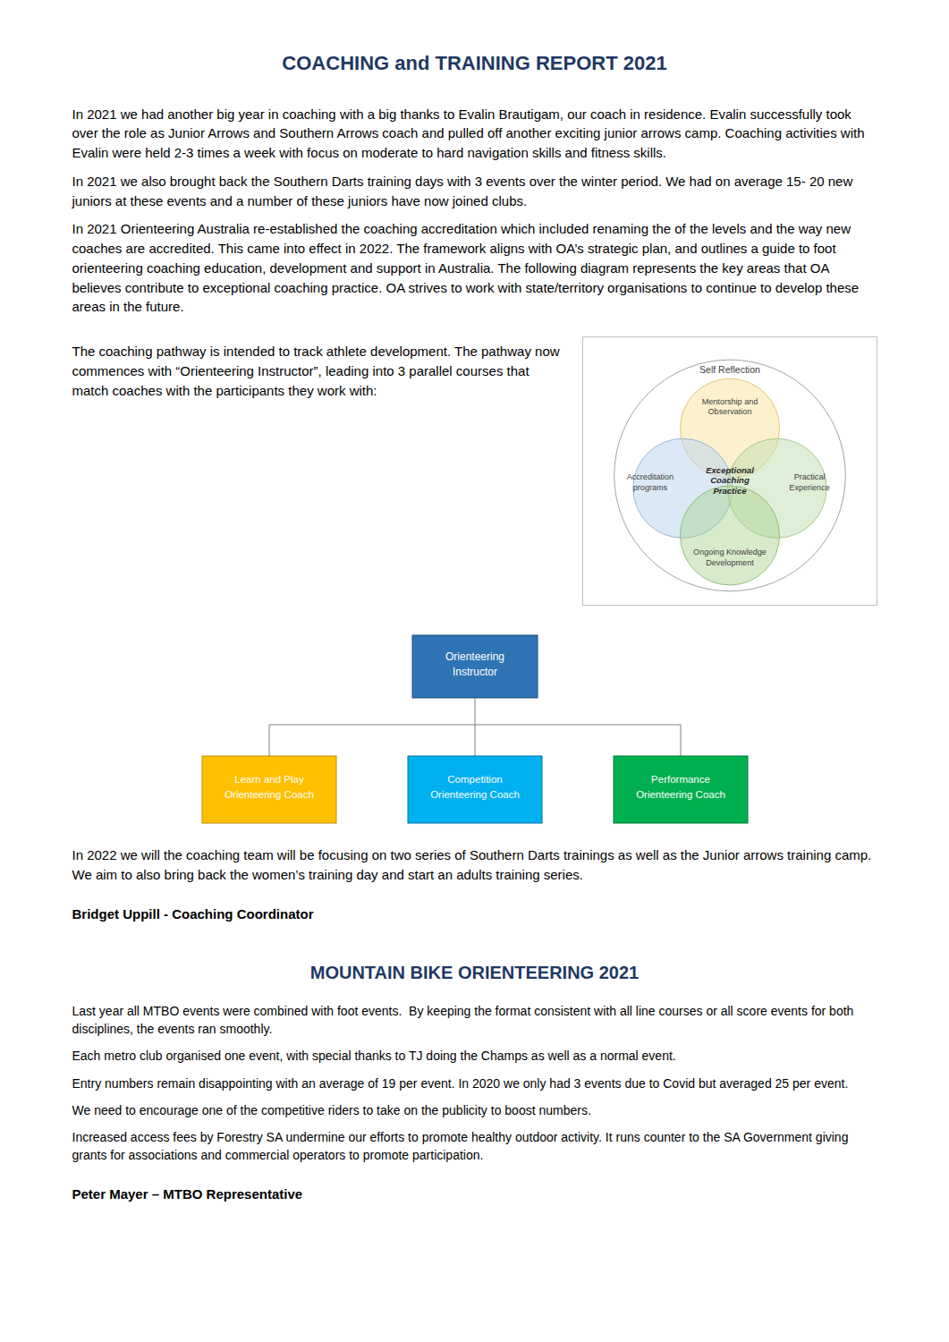COACHING and TRAINING REPORT 2021
In 2021 we had another big year in coaching with a big thanks to Evalin Brautigam, our coach in residence. Evalin successfully took over the role as Junior Arrows and Southern Arrows coach and pulled off another exciting junior arrows camp. Coaching activities with Evalin were held 2-3 times a week with focus on moderate to hard navigation skills and fitness skills.
In 2021 we also brought back the Southern Darts training days with 3 events over the winter period. We had on average 15- 20 new juniors at these events and a number of these juniors have now joined clubs.
In 2021 Orienteering Australia re-established the coaching accreditation which included renaming the of the levels and the way new coaches are accredited. This came into effect in 2022. The framework aligns with OA’s strategic plan, and outlines a guide to foot orienteering coaching education, development and support in Australia. The following diagram represents the key areas that OA believes contribute to exceptional coaching practice. OA strives to work with state/territory organisations to continue to develop these areas in the future.
The coaching pathway is intended to track athlete development. The pathway now commences with “Orienteering Instructor”, leading into 3 parallel courses that match coaches with the participants they work with:
Self Reflection Mentorship and Observation Accreditation programs Practical Experience Ongoing Knowledge Development Exceptional Coaching Practice
Orienteering Instructor Learn and Play Orienteering Coach Competition Orienteering Coach Performance Orienteering Coach
In 2022 we will the coaching team will be focusing on two series of Southern Darts trainings as well as the Junior arrows training camp. We aim to also bring back the women’s training day and start an adults training series.
Bridget Uppill - Coaching Coordinator
MOUNTAIN BIKE ORIENTEERING 2021
Last year all MTBO events were combined with foot events. By keeping the format consistent with all line courses or all score events for both disciplines, the events ran smoothly.
Each metro club organised one event, with special thanks to TJ doing the Champs as well as a normal event.
Entry numbers remain disappointing with an average of 19 per event. In 2020 we only had 3 events due to Covid but averaged 25 per event.
We need to encourage one of the competitive riders to take on the publicity to boost numbers.
Increased access fees by Forestry SA undermine our efforts to promote healthy outdoor activity. It runs counter to the SA Government giving grants for associations and commercial operators to promote participation.
Peter Mayer – MTBO Representative